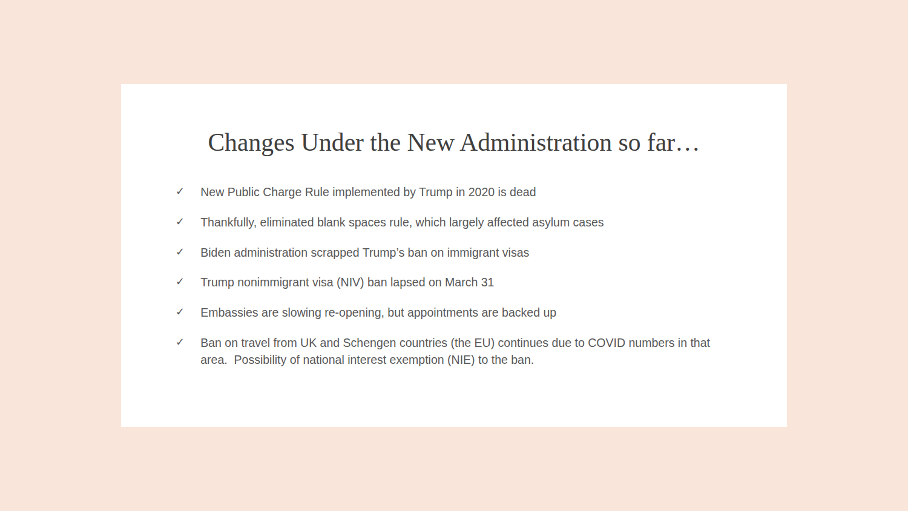Changes Under the New Administration so far…
New Public Charge Rule implemented by Trump in 2020 is dead
Thankfully, eliminated blank spaces rule, which largely affected asylum cases
Biden administration scrapped Trump’s ban on immigrant visas
Trump nonimmigrant visa (NIV) ban lapsed on March 31
Embassies are slowing re-opening, but appointments are backed up
Ban on travel from UK and Schengen countries (the EU) continues due to COVID numbers in that area. Possibility of national interest exemption (NIE) to the ban.